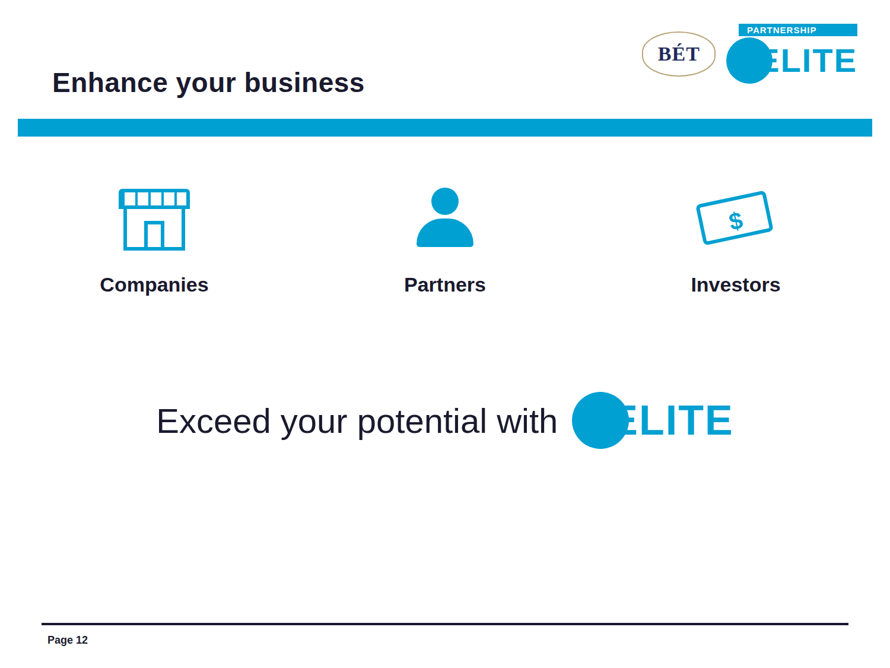BÉT
PARTNERSHIP
ELITE
Enhance your business
Companies
Partners
$
Investors
Exceed your potential with
ELITE
Page 12